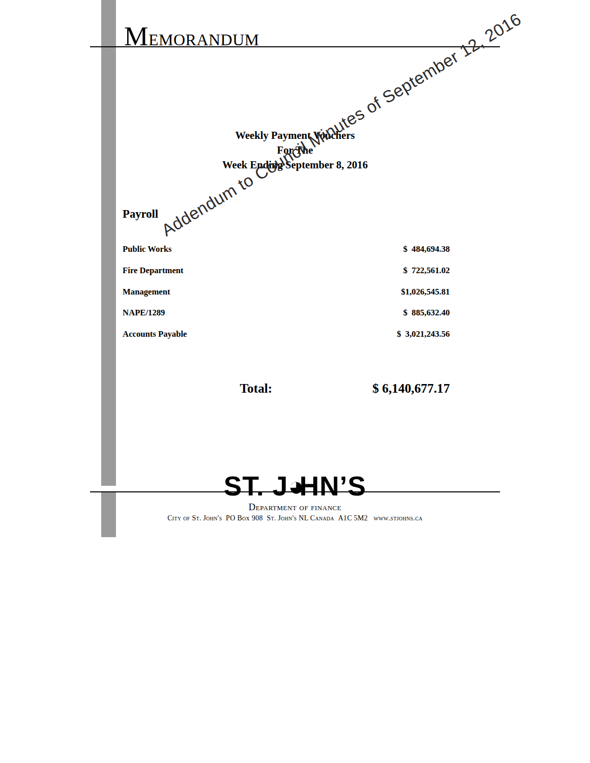Memorandum
Weekly Payment Vouchers For The Week Ending September 8, 2016
Payroll
Public Works $ 484,694.38
Fire Department $ 722,561.02
Management $1,026,545.81
NAPE/1289 $ 885,632.40
Accounts Payable $ 3,021,243.56
Total: $ 6,140,677.17
Addendum to Council Minutes of September 12, 2016
ST. J◕HN’S
Department of finance
City of St. John's PO Box 908 St. John's NL Canada A1C 5M2 www.stjohns.ca